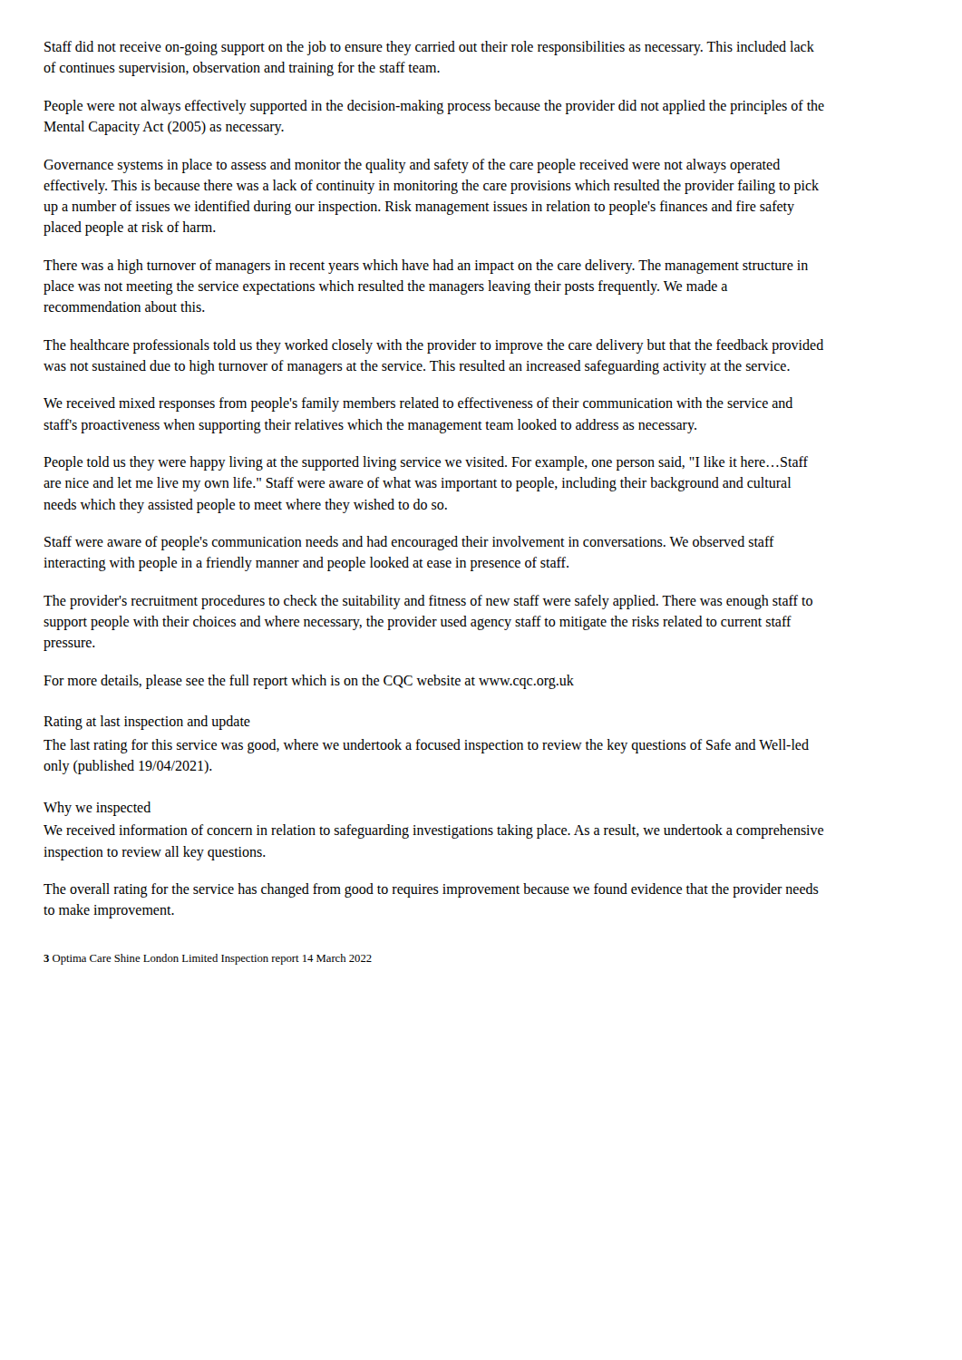Staff did not receive on-going support on the job to ensure they carried out their role responsibilities as necessary. This included lack of continues supervision, observation and training for the staff team.
People were not always effectively supported in the decision-making process because the provider did not applied the principles of the Mental Capacity Act (2005) as necessary.
Governance systems in place to assess and monitor the quality and safety of the care people received were not always operated effectively. This is because there was a lack of continuity in monitoring the care provisions which resulted the provider failing to pick up a number of issues we identified during our inspection. Risk management issues in relation to people's finances and fire safety placed people at risk of harm.
There was a high turnover of managers in recent years which have had an impact on the care delivery. The management structure in place was not meeting the service expectations which resulted the managers leaving their posts frequently. We made a recommendation about this.
The healthcare professionals told us they worked closely with the provider to improve the care delivery but that the feedback provided was not sustained due to high turnover of managers at the service. This resulted an increased safeguarding activity at the service.
We received mixed responses from people's family members related to effectiveness of their communication with the service and staff's proactiveness when supporting their relatives which the management team looked to address as necessary.
People told us they were happy living at the supported living service we visited. For example, one person said, "I like it here…Staff are nice and let me live my own life." Staff were aware of what was important to people, including their background and cultural needs which they assisted people to meet where they wished to do so.
Staff were aware of people's communication needs and had encouraged their involvement in conversations. We observed staff interacting with people in a friendly manner and people looked at ease in presence of staff.
The provider's recruitment procedures to check the suitability and fitness of new staff were safely applied. There was enough staff to support people with their choices and where necessary, the provider used agency staff to mitigate the risks related to current staff pressure.
For more details, please see the full report which is on the CQC website at www.cqc.org.uk
Rating at last inspection and update
The last rating for this service was good, where we undertook a focused inspection to review the key questions of Safe and Well-led only (published 19/04/2021).
Why we inspected
We received information of concern in relation to safeguarding investigations taking place. As a result, we undertook a comprehensive inspection to review all key questions.
The overall rating for the service has changed from good to requires improvement because we found evidence that the provider needs to make improvement.
3 Optima Care Shine London Limited Inspection report 14 March 2022